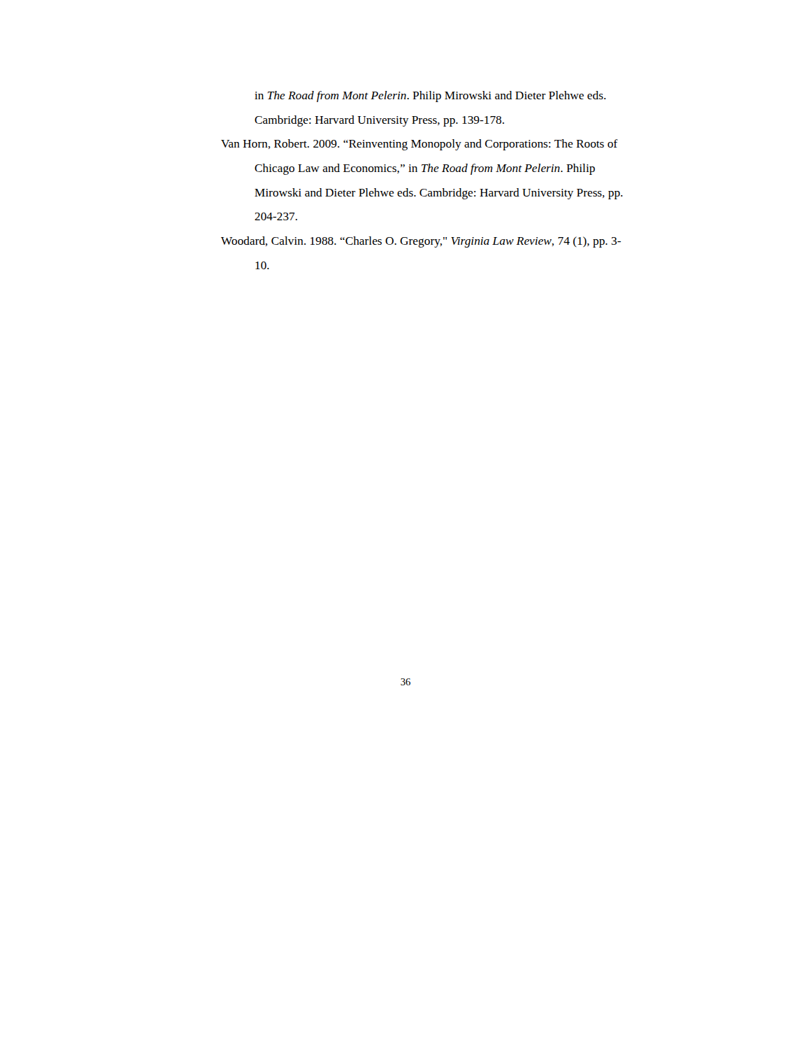in The Road from Mont Pelerin. Philip Mirowski and Dieter Plehwe eds. Cambridge: Harvard University Press, pp. 139-178.
Van Horn, Robert. 2009. “Reinventing Monopoly and Corporations: The Roots of Chicago Law and Economics,” in The Road from Mont Pelerin. Philip Mirowski and Dieter Plehwe eds. Cambridge: Harvard University Press, pp. 204-237.
Woodard, Calvin. 1988. “Charles O. Gregory," Virginia Law Review, 74 (1), pp. 3-10.
36